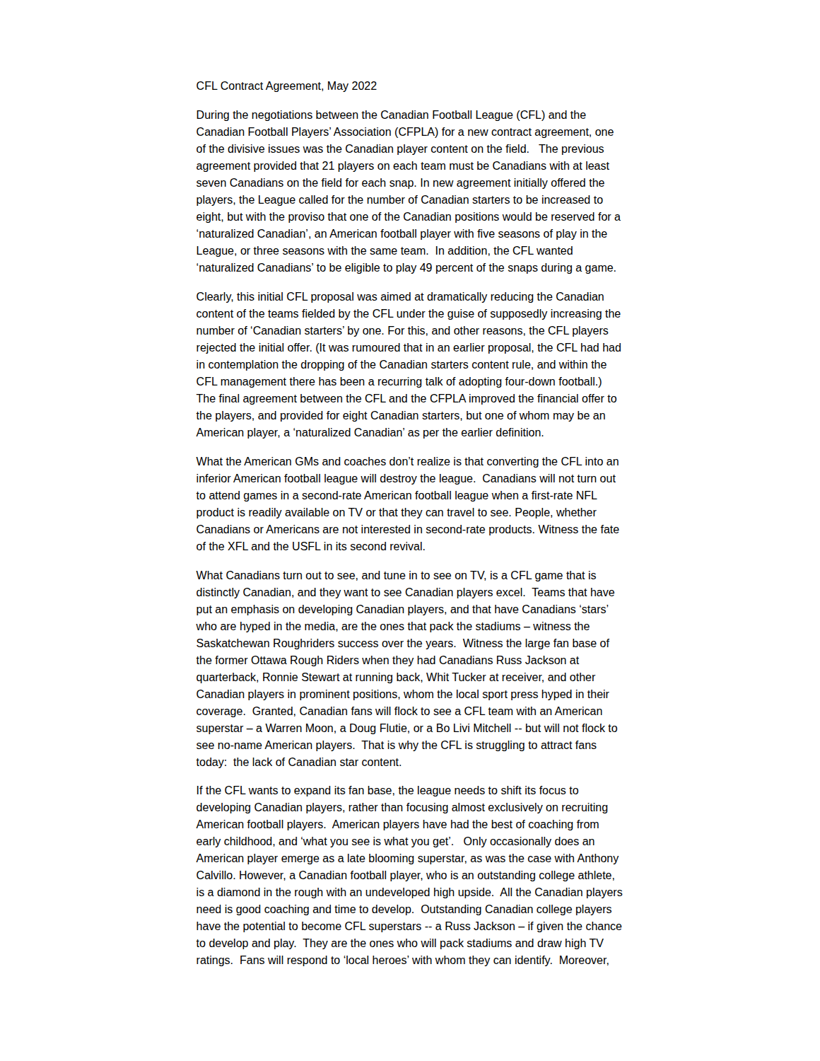CFL Contract Agreement, May 2022
During the negotiations between the Canadian Football League (CFL) and the Canadian Football Players’ Association (CFPLA) for a new contract agreement, one of the divisive issues was the Canadian player content on the field. The previous agreement provided that 21 players on each team must be Canadians with at least seven Canadians on the field for each snap. In new agreement initially offered the players, the League called for the number of Canadian starters to be increased to eight, but with the proviso that one of the Canadian positions would be reserved for a ‘naturalized Canadian’, an American football player with five seasons of play in the League, or three seasons with the same team. In addition, the CFL wanted ‘naturalized Canadians’ to be eligible to play 49 percent of the snaps during a game.
Clearly, this initial CFL proposal was aimed at dramatically reducing the Canadian content of the teams fielded by the CFL under the guise of supposedly increasing the number of ‘Canadian starters’ by one. For this, and other reasons, the CFL players rejected the initial offer. (It was rumoured that in an earlier proposal, the CFL had had in contemplation the dropping of the Canadian starters content rule, and within the CFL management there has been a recurring talk of adopting four-down football.) The final agreement between the CFL and the CFPLA improved the financial offer to the players, and provided for eight Canadian starters, but one of whom may be an American player, a ‘naturalized Canadian’ as per the earlier definition.
What the American GMs and coaches don’t realize is that converting the CFL into an inferior American football league will destroy the league. Canadians will not turn out to attend games in a second-rate American football league when a first-rate NFL product is readily available on TV or that they can travel to see. People, whether Canadians or Americans are not interested in second-rate products. Witness the fate of the XFL and the USFL in its second revival.
What Canadians turn out to see, and tune in to see on TV, is a CFL game that is distinctly Canadian, and they want to see Canadian players excel. Teams that have put an emphasis on developing Canadian players, and that have Canadians ‘stars’ who are hyped in the media, are the ones that pack the stadiums – witness the Saskatchewan Roughriders success over the years. Witness the large fan base of the former Ottawa Rough Riders when they had Canadians Russ Jackson at quarterback, Ronnie Stewart at running back, Whit Tucker at receiver, and other Canadian players in prominent positions, whom the local sport press hyped in their coverage. Granted, Canadian fans will flock to see a CFL team with an American superstar – a Warren Moon, a Doug Flutie, or a Bo Livi Mitchell -- but will not flock to see no-name American players. That is why the CFL is struggling to attract fans today: the lack of Canadian star content.
If the CFL wants to expand its fan base, the league needs to shift its focus to developing Canadian players, rather than focusing almost exclusively on recruiting American football players. American players have had the best of coaching from early childhood, and ‘what you see is what you get’. Only occasionally does an American player emerge as a late blooming superstar, as was the case with Anthony Calvillo. However, a Canadian football player, who is an outstanding college athlete, is a diamond in the rough with an undeveloped high upside. All the Canadian players need is good coaching and time to develop. Outstanding Canadian college players have the potential to become CFL superstars -- a Russ Jackson – if given the chance to develop and play. They are the ones who will pack stadiums and draw high TV ratings. Fans will respond to ‘local heroes’ with whom they can identify. Moreover,